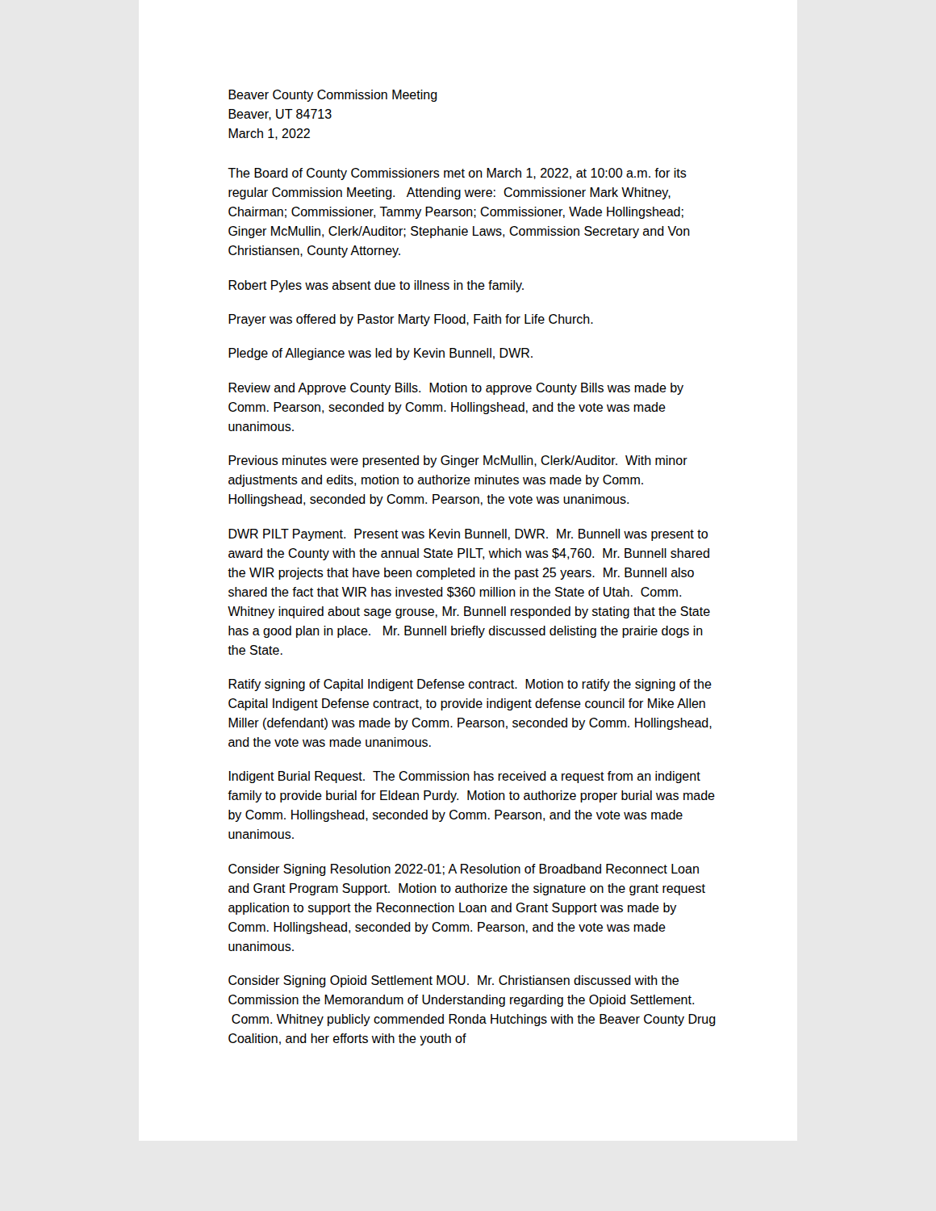Beaver County Commission Meeting
Beaver, UT 84713
March 1, 2022
The Board of County Commissioners met on March 1, 2022, at 10:00 a.m. for its regular Commission Meeting. Attending were: Commissioner Mark Whitney, Chairman; Commissioner, Tammy Pearson; Commissioner, Wade Hollingshead; Ginger McMullin, Clerk/Auditor; Stephanie Laws, Commission Secretary and Von Christiansen, County Attorney.
Robert Pyles was absent due to illness in the family.
Prayer was offered by Pastor Marty Flood, Faith for Life Church.
Pledge of Allegiance was led by Kevin Bunnell, DWR.
Review and Approve County Bills. Motion to approve County Bills was made by Comm. Pearson, seconded by Comm. Hollingshead, and the vote was made unanimous.
Previous minutes were presented by Ginger McMullin, Clerk/Auditor. With minor adjustments and edits, motion to authorize minutes was made by Comm. Hollingshead, seconded by Comm. Pearson, the vote was unanimous.
DWR PILT Payment. Present was Kevin Bunnell, DWR. Mr. Bunnell was present to award the County with the annual State PILT, which was $4,760. Mr. Bunnell shared the WIR projects that have been completed in the past 25 years. Mr. Bunnell also shared the fact that WIR has invested $360 million in the State of Utah. Comm. Whitney inquired about sage grouse, Mr. Bunnell responded by stating that the State has a good plan in place. Mr. Bunnell briefly discussed delisting the prairie dogs in the State.
Ratify signing of Capital Indigent Defense contract. Motion to ratify the signing of the Capital Indigent Defense contract, to provide indigent defense council for Mike Allen Miller (defendant) was made by Comm. Pearson, seconded by Comm. Hollingshead, and the vote was made unanimous.
Indigent Burial Request. The Commission has received a request from an indigent family to provide burial for Eldean Purdy. Motion to authorize proper burial was made by Comm. Hollingshead, seconded by Comm. Pearson, and the vote was made unanimous.
Consider Signing Resolution 2022-01; A Resolution of Broadband Reconnect Loan and Grant Program Support. Motion to authorize the signature on the grant request application to support the Reconnection Loan and Grant Support was made by Comm. Hollingshead, seconded by Comm. Pearson, and the vote was made unanimous.
Consider Signing Opioid Settlement MOU. Mr. Christiansen discussed with the Commission the Memorandum of Understanding regarding the Opioid Settlement. Comm. Whitney publicly commended Ronda Hutchings with the Beaver County Drug Coalition, and her efforts with the youth of